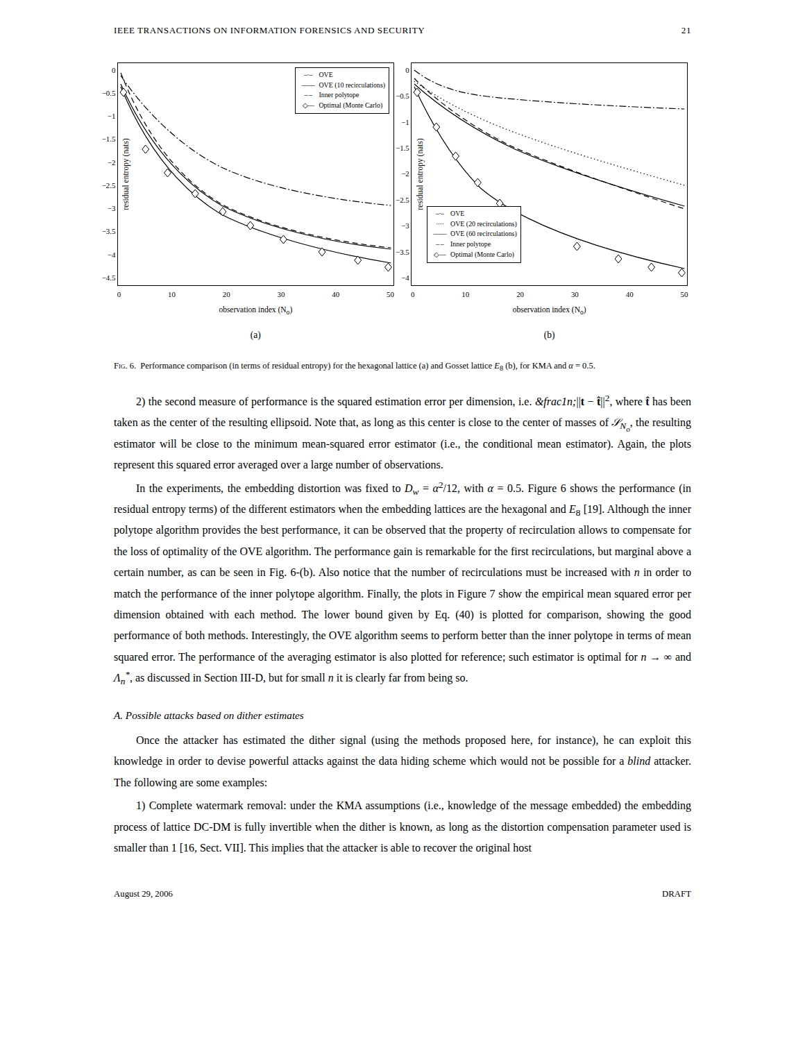IEEE Transactions on Information Forensics and Security 21
residual entropy (nats)
0 −0.5 −1 −1.5 −2 −2.5 −3 −3.5 −4 −4.5
–·– OVE
—— OVE (10 recirculations)
– – Inner polytope
◇— Optimal (Monte Carlo)
01020304050
observation index (No)
residual entropy (nats)
0 −0.5 −1 −1.5 −2 −2.5 −3 −3.5 −4
–·– OVE
···· OVE (20 recirculations)
—— OVE (60 recirculations)
– – Inner polytope
◇— Optimal (Monte Carlo)
01020304050
observation index (No)
(a) (b)
Fig. 6. Performance comparison (in terms of residual entropy) for the hexagonal lattice (a) and Gosset lattice E8 (b), for KMA and α = 0.5.
2) the second measure of performance is the squared estimation error per dimension, i.e. &frac1n;||t − t̂||2, where t̂ has been taken as the center of the resulting ellipsoid. Note that, as long as this center is close to the center of masses of 𝒮No, the resulting estimator will be close to the minimum mean-squared error estimator (i.e., the conditional mean estimator). Again, the plots represent this squared error averaged over a large number of observations.
In the experiments, the embedding distortion was fixed to Dw = α2/12, with α = 0.5. Figure 6 shows the performance (in residual entropy terms) of the different estimators when the embedding lattices are the hexagonal and E8 [19]. Although the inner polytope algorithm provides the best performance, it can be observed that the property of recirculation allows to compensate for the loss of optimality of the OVE algorithm. The performance gain is remarkable for the first recirculations, but marginal above a certain number, as can be seen in Fig. 6-(b). Also notice that the number of recirculations must be increased with n in order to match the performance of the inner polytope algorithm. Finally, the plots in Figure 7 show the empirical mean squared error per dimension obtained with each method. The lower bound given by Eq. (40) is plotted for comparison, showing the good performance of both methods. Interestingly, the OVE algorithm seems to perform better than the inner polytope in terms of mean squared error. The performance of the averaging estimator is also plotted for reference; such estimator is optimal for n → ∞ and Λn*, as discussed in Section III-D, but for small n it is clearly far from being so.
A. Possible attacks based on dither estimates
Once the attacker has estimated the dither signal (using the methods proposed here, for instance), he can exploit this knowledge in order to devise powerful attacks against the data hiding scheme which would not be possible for a blind attacker. The following are some examples:
1) Complete watermark removal: under the KMA assumptions (i.e., knowledge of the message embedded) the embedding process of lattice DC-DM is fully invertible when the dither is known, as long as the distortion compensation parameter used is smaller than 1 [16, Sect. VII]. This implies that the attacker is able to recover the original host
August 29, 2006 DRAFT